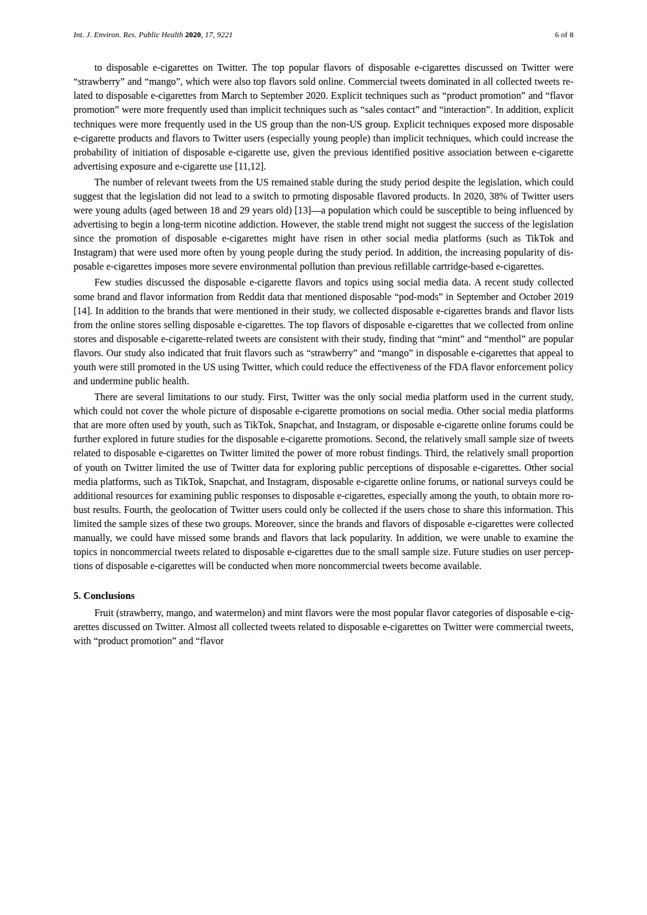Int. J. Environ. Res. Public Health 2020, 17, 9221 6 of 8
to disposable e-cigarettes on Twitter. The top popular flavors of disposable e-cigarettes discussed on Twitter were “strawberry” and “mango”, which were also top flavors sold online. Commercial tweets dominated in all collected tweets related to disposable e-cigarettes from March to September 2020. Explicit techniques such as “product promotion” and “flavor promotion” were more frequently used than implicit techniques such as “sales contact” and “interaction”. In addition, explicit techniques were more frequently used in the US group than the non-US group. Explicit techniques exposed more disposable e-cigarette products and flavors to Twitter users (especially young people) than implicit techniques, which could increase the probability of initiation of disposable e-cigarette use, given the previous identified positive association between e-cigarette advertising exposure and e-cigarette use [11,12].
The number of relevant tweets from the US remained stable during the study period despite the legislation, which could suggest that the legislation did not lead to a switch to prmoting disposable flavored products. In 2020, 38% of Twitter users were young adults (aged between 18 and 29 years old) [13]—a population which could be susceptible to being influenced by advertising to begin a long-term nicotine addiction. However, the stable trend might not suggest the success of the legislation since the promotion of disposable e-cigarettes might have risen in other social media platforms (such as TikTok and Instagram) that were used more often by young people during the study period. In addition, the increasing popularity of disposable e-cigarettes imposes more severe environmental pollution than previous refillable cartridge-based e-cigarettes.
Few studies discussed the disposable e-cigarette flavors and topics using social media data. A recent study collected some brand and flavor information from Reddit data that mentioned disposable “pod-mods” in September and October 2019 [14]. In addition to the brands that were mentioned in their study, we collected disposable e-cigarettes brands and flavor lists from the online stores selling disposable e-cigarettes. The top flavors of disposable e-cigarettes that we collected from online stores and disposable e-cigarette-related tweets are consistent with their study, finding that “mint” and “menthol” are popular flavors. Our study also indicated that fruit flavors such as “strawberry” and “mango” in disposable e-cigarettes that appeal to youth were still promoted in the US using Twitter, which could reduce the effectiveness of the FDA flavor enforcement policy and undermine public health.
There are several limitations to our study. First, Twitter was the only social media platform used in the current study, which could not cover the whole picture of disposable e-cigarette promotions on social media. Other social media platforms that are more often used by youth, such as TikTok, Snapchat, and Instagram, or disposable e-cigarette online forums could be further explored in future studies for the disposable e-cigarette promotions. Second, the relatively small sample size of tweets related to disposable e-cigarettes on Twitter limited the power of more robust findings. Third, the relatively small proportion of youth on Twitter limited the use of Twitter data for exploring public perceptions of disposable e-cigarettes. Other social media platforms, such as TikTok, Snapchat, and Instagram, disposable e-cigarette online forums, or national surveys could be additional resources for examining public responses to disposable e-cigarettes, especially among the youth, to obtain more robust results. Fourth, the geolocation of Twitter users could only be collected if the users chose to share this information. This limited the sample sizes of these two groups. Moreover, since the brands and flavors of disposable e-cigarettes were collected manually, we could have missed some brands and flavors that lack popularity. In addition, we were unable to examine the topics in noncommercial tweets related to disposable e-cigarettes due to the small sample size. Future studies on user perceptions of disposable e-cigarettes will be conducted when more noncommercial tweets become available.
5. Conclusions
Fruit (strawberry, mango, and watermelon) and mint flavors were the most popular flavor categories of disposable e-cigarettes discussed on Twitter. Almost all collected tweets related to disposable e-cigarettes on Twitter were commercial tweets, with “product promotion” and “flavor